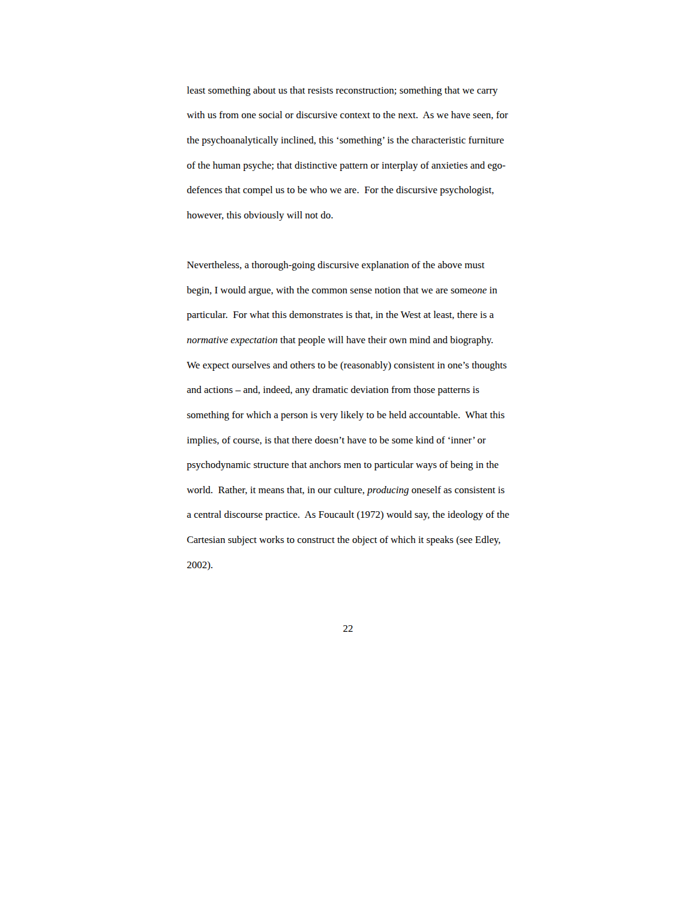least something about us that resists reconstruction; something that we carry with us from one social or discursive context to the next. As we have seen, for the psychoanalytically inclined, this ‘something’ is the characteristic furniture of the human psyche; that distinctive pattern or interplay of anxieties and ego-defences that compel us to be who we are. For the discursive psychologist, however, this obviously will not do.
Nevertheless, a thorough-going discursive explanation of the above must begin, I would argue, with the common sense notion that we are someone in particular. For what this demonstrates is that, in the West at least, there is a normative expectation that people will have their own mind and biography. We expect ourselves and others to be (reasonably) consistent in one’s thoughts and actions – and, indeed, any dramatic deviation from those patterns is something for which a person is very likely to be held accountable. What this implies, of course, is that there doesn’t have to be some kind of ‘inner’ or psychodynamic structure that anchors men to particular ways of being in the world. Rather, it means that, in our culture, producing oneself as consistent is a central discourse practice. As Foucault (1972) would say, the ideology of the Cartesian subject works to construct the object of which it speaks (see Edley, 2002).
22